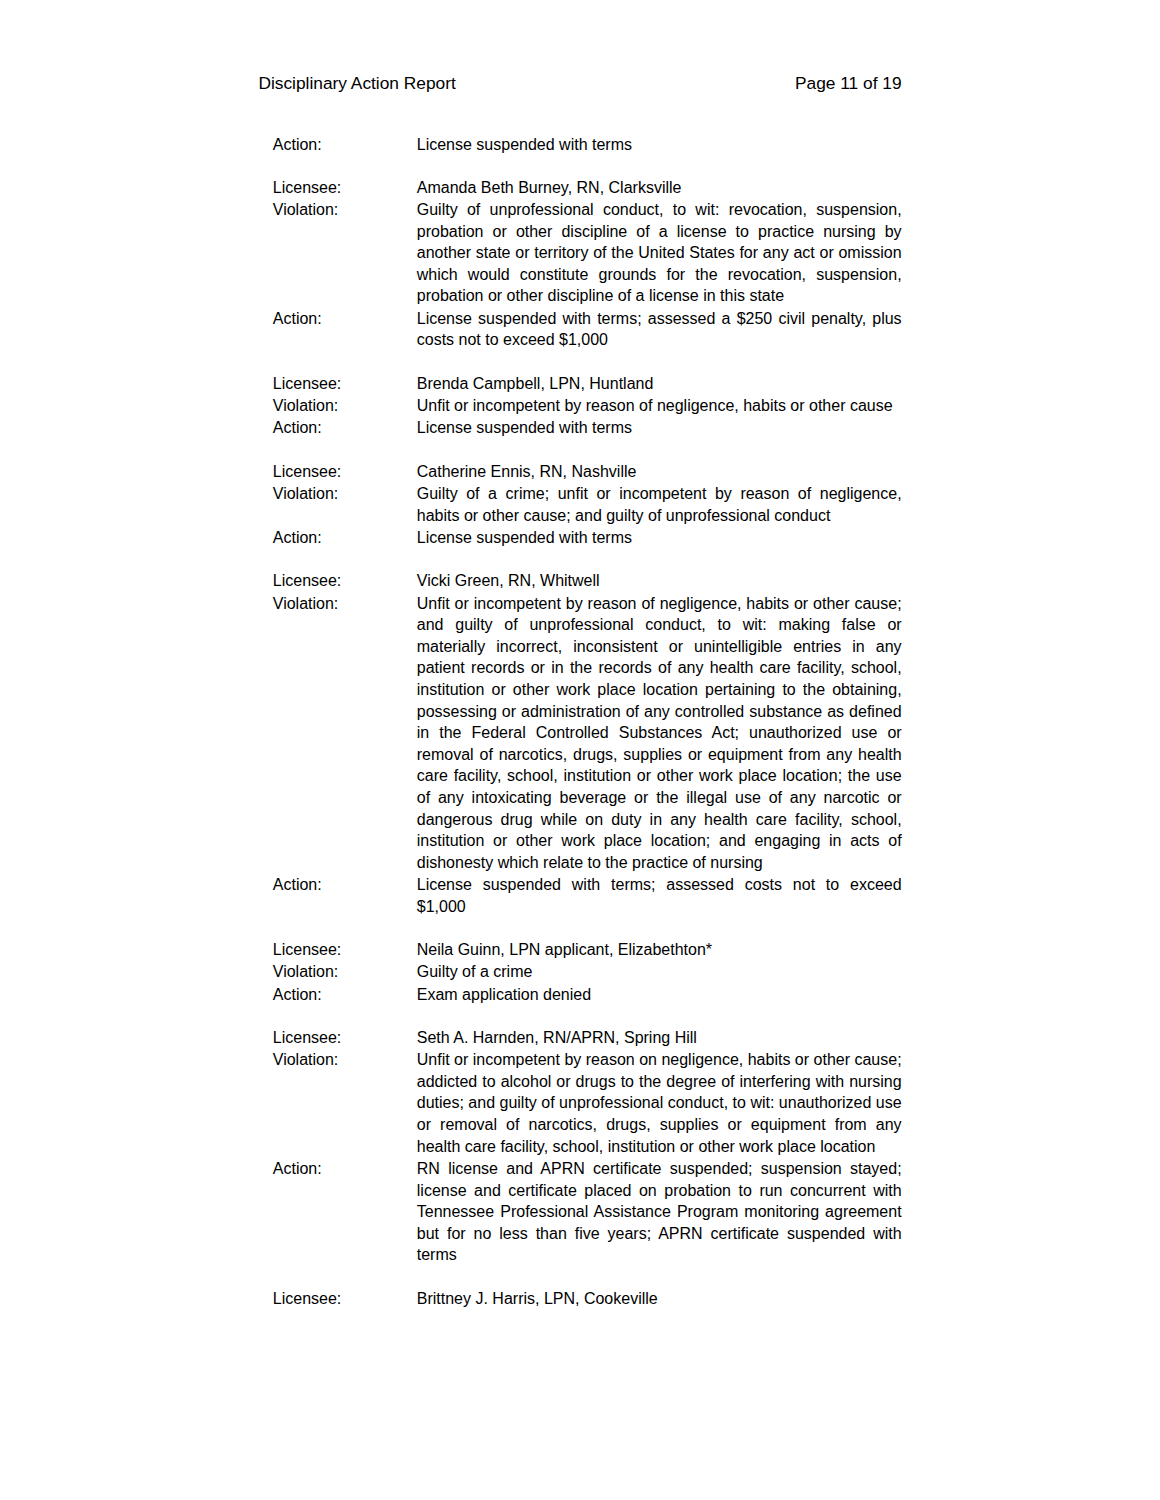Disciplinary Action Report
Page 11 of 19
Action:
License suspended with terms
Licensee:
Amanda Beth Burney, RN, Clarksville
Violation:
Guilty of unprofessional conduct, to wit: revocation, suspension, probation or other discipline of a license to practice nursing by another state or territory of the United States for any act or omission which would constitute grounds for the revocation, suspension, probation or other discipline of a license in this state
Action:
License suspended with terms; assessed a $250 civil penalty, plus costs not to exceed $1,000
Licensee:
Brenda Campbell, LPN, Huntland
Violation:
Unfit or incompetent by reason of negligence, habits or other cause
Action:
License suspended with terms
Licensee:
Catherine Ennis, RN, Nashville
Violation:
Guilty of a crime; unfit or incompetent by reason of negligence, habits or other cause; and guilty of unprofessional conduct
Action:
License suspended with terms
Licensee:
Vicki Green, RN, Whitwell
Violation:
Unfit or incompetent by reason of negligence, habits or other cause; and guilty of unprofessional conduct, to wit: making false or materially incorrect, inconsistent or unintelligible entries in any patient records or in the records of any health care facility, school, institution or other work place location pertaining to the obtaining, possessing or administration of any controlled substance as defined in the Federal Controlled Substances Act; unauthorized use or removal of narcotics, drugs, supplies or equipment from any health care facility, school, institution or other work place location; the use of any intoxicating beverage or the illegal use of any narcotic or dangerous drug while on duty in any health care facility, school, institution or other work place location; and engaging in acts of dishonesty which relate to the practice of nursing
Action:
License suspended with terms; assessed costs not to exceed $1,000
Licensee:
Neila Guinn, LPN applicant, Elizabethton*
Violation:
Guilty of a crime
Action:
Exam application denied
Licensee:
Seth A. Harnden, RN/APRN, Spring Hill
Violation:
Unfit or incompetent by reason on negligence, habits or other cause; addicted to alcohol or drugs to the degree of interfering with nursing duties; and guilty of unprofessional conduct, to wit: unauthorized use or removal of narcotics, drugs, supplies or equipment from any health care facility, school, institution or other work place location
Action:
RN license and APRN certificate suspended; suspension stayed; license and certificate placed on probation to run concurrent with Tennessee Professional Assistance Program monitoring agreement but for no less than five years; APRN certificate suspended with terms
Licensee:
Brittney J. Harris, LPN, Cookeville